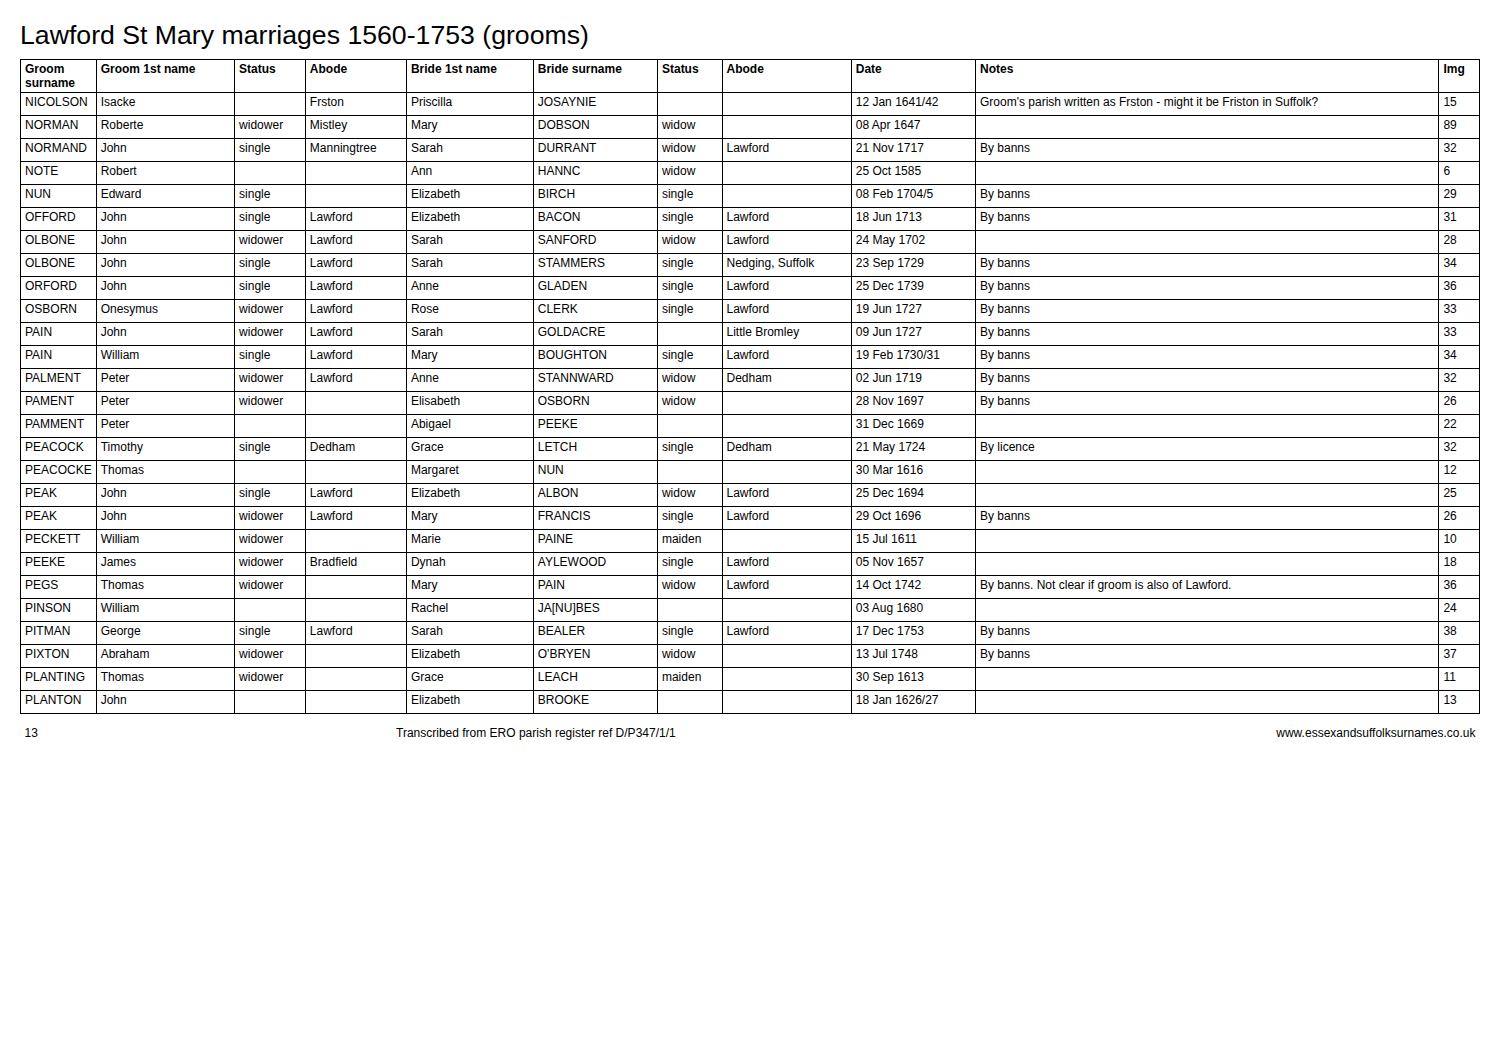Lawford St Mary marriages 1560-1753 (grooms)
| Groom surname | Groom 1st name | Status | Abode | Bride 1st name | Bride surname | Status | Abode | Date | Notes | Img |
| --- | --- | --- | --- | --- | --- | --- | --- | --- | --- | --- |
| NICOLSON | Isacke | | Frston | Priscilla | JOSAYNIE | | | 12 Jan 1641/42 | Groom's parish written as Frston - might it be Friston in Suffolk? | 15 |
| NORMAN | Roberte | widower | Mistley | Mary | DOBSON | widow | | 08 Apr 1647 | | 89 |
| NORMAND | John | single | Manningtree | Sarah | DURRANT | widow | Lawford | 21 Nov 1717 | By banns | 32 |
| NOTE | Robert | | | Ann | HANNC | widow | | 25 Oct 1585 | | 6 |
| NUN | Edward | single | | Elizabeth | BIRCH | single | | 08 Feb 1704/5 | By banns | 29 |
| OFFORD | John | single | Lawford | Elizabeth | BACON | single | Lawford | 18 Jun 1713 | By banns | 31 |
| OLBONE | John | widower | Lawford | Sarah | SANFORD | widow | Lawford | 24 May 1702 | | 28 |
| OLBONE | John | single | Lawford | Sarah | STAMMERS | single | Nedging, Suffolk | 23 Sep 1729 | By banns | 34 |
| ORFORD | John | single | Lawford | Anne | GLADEN | single | Lawford | 25 Dec 1739 | By banns | 36 |
| OSBORN | Onesymus | widower | Lawford | Rose | CLERK | single | Lawford | 19 Jun 1727 | By banns | 33 |
| PAIN | John | widower | Lawford | Sarah | GOLDACRE | | Little Bromley | 09 Jun 1727 | By banns | 33 |
| PAIN | William | single | Lawford | Mary | BOUGHTON | single | Lawford | 19 Feb 1730/31 | By banns | 34 |
| PALMENT | Peter | widower | Lawford | Anne | STANNWARD | widow | Dedham | 02 Jun 1719 | By banns | 32 |
| PAMENT | Peter | widower | | Elisabeth | OSBORN | widow | | 28 Nov 1697 | By banns | 26 |
| PAMMENT | Peter | | | Abigael | PEEKE | | | 31 Dec 1669 | | 22 |
| PEACOCK | Timothy | single | Dedham | Grace | LETCH | single | Dedham | 21 May 1724 | By licence | 32 |
| PEACOCKE | Thomas | | | Margaret | NUN | | | 30 Mar 1616 | | 12 |
| PEAK | John | single | Lawford | Elizabeth | ALBON | widow | Lawford | 25 Dec 1694 | | 25 |
| PEAK | John | widower | Lawford | Mary | FRANCIS | single | Lawford | 29 Oct 1696 | By banns | 26 |
| PECKETT | William | widower | | Marie | PAINE | maiden | | 15 Jul 1611 | | 10 |
| PEEKE | James | widower | Bradfield | Dynah | AYLEWOOD | single | Lawford | 05 Nov 1657 | | 18 |
| PEGS | Thomas | widower | | Mary | PAIN | widow | Lawford | 14 Oct 1742 | By banns. Not clear if groom is also of Lawford. | 36 |
| PINSON | William | | | Rachel | JA[NU]BES | | | 03 Aug 1680 | | 24 |
| PITMAN | George | single | Lawford | Sarah | BEALER | single | Lawford | 17 Dec 1753 | By banns | 38 |
| PIXTON | Abraham | widower | | Elizabeth | O'BRYEN | widow | | 13 Jul 1748 | By banns | 37 |
| PLANTING | Thomas | widower | | Grace | LEACH | maiden | | 30 Sep 1613 | | 11 |
| PLANTON | John | | | Elizabeth | BROOKE | | | 18 Jan 1626/27 | | 13 |
| 13 | Transcribed from ERO parish register ref D/P347/1/1 | www.essexandsuffolksurnames.co.uk |